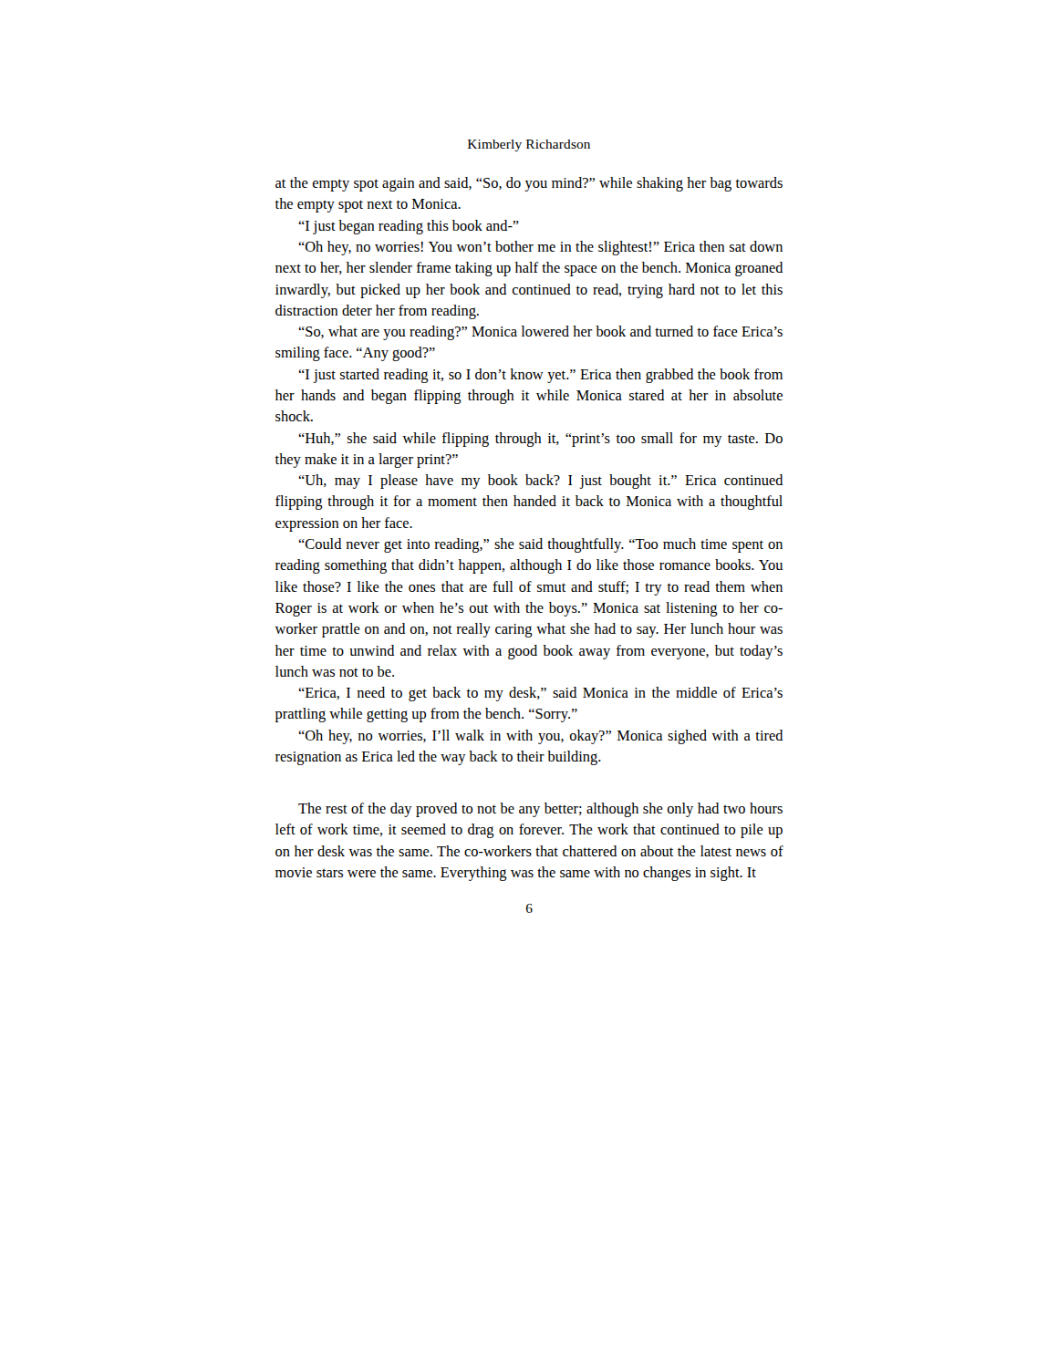Kimberly Richardson
at the empty spot again and said, “So, do you mind?” while shaking her bag towards the empty spot next to Monica.
“I just began reading this book and-”
“Oh hey, no worries! You won’t bother me in the slightest!” Erica then sat down next to her, her slender frame taking up half the space on the bench. Monica groaned inwardly, but picked up her book and continued to read, trying hard not to let this distraction deter her from reading.
“So, what are you reading?” Monica lowered her book and turned to face Erica’s smiling face. “Any good?”
“I just started reading it, so I don’t know yet.” Erica then grabbed the book from her hands and began flipping through it while Monica stared at her in absolute shock.
“Huh,” she said while flipping through it, “print’s too small for my taste. Do they make it in a larger print?”
“Uh, may I please have my book back? I just bought it.” Erica continued flipping through it for a moment then handed it back to Monica with a thoughtful expression on her face.
“Could never get into reading,” she said thoughtfully. “Too much time spent on reading something that didn’t happen, although I do like those romance books. You like those? I like the ones that are full of smut and stuff; I try to read them when Roger is at work or when he’s out with the boys.” Monica sat listening to her co-worker prattle on and on, not really caring what she had to say. Her lunch hour was her time to unwind and relax with a good book away from everyone, but today’s lunch was not to be.
“Erica, I need to get back to my desk,” said Monica in the middle of Erica’s prattling while getting up from the bench. “Sorry.”
“Oh hey, no worries, I’ll walk in with you, okay?” Monica sighed with a tired resignation as Erica led the way back to their building.
The rest of the day proved to not be any better; although she only had two hours left of work time, it seemed to drag on forever. The work that continued to pile up on her desk was the same. The co-workers that chattered on about the latest news of movie stars were the same. Everything was the same with no changes in sight. It
6